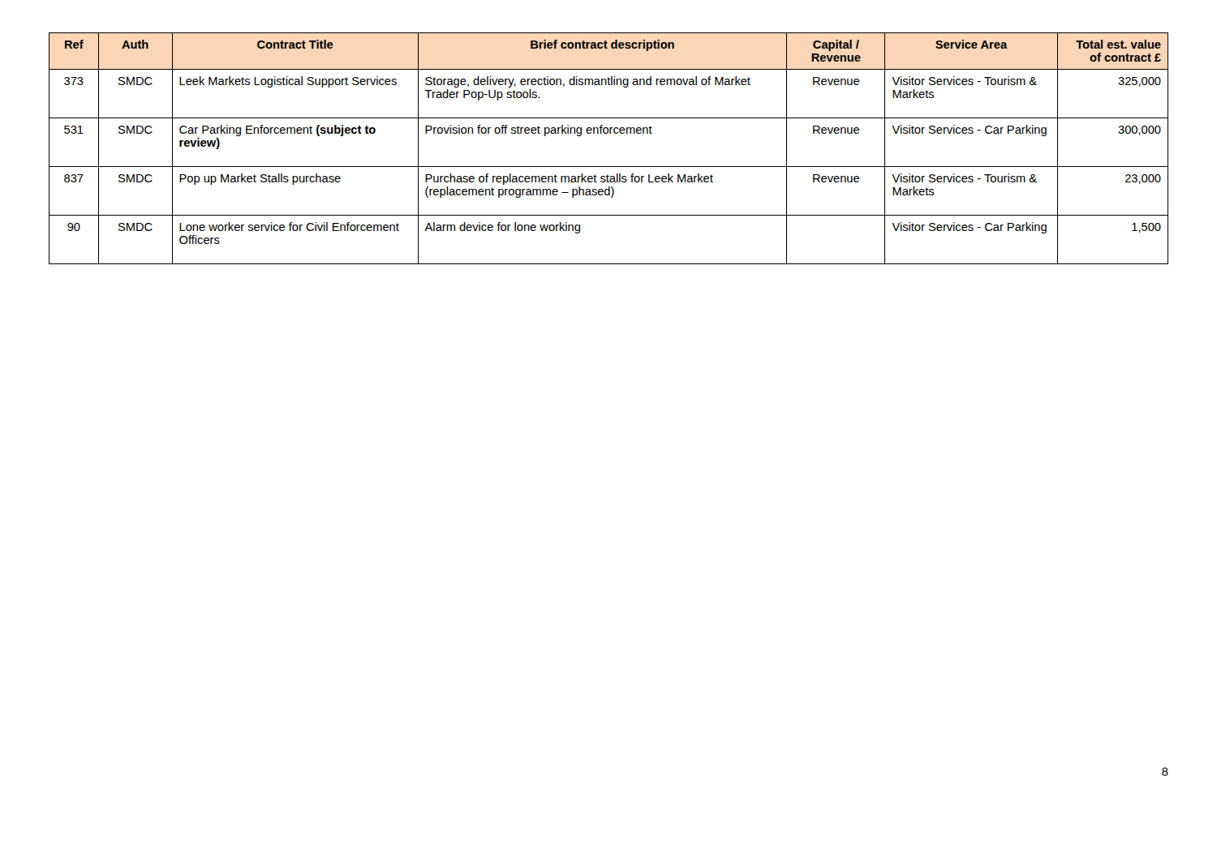| Ref | Auth | Contract Title | Brief contract description | Capital / Revenue | Service Area | Total est. value of contract £ |
| --- | --- | --- | --- | --- | --- | --- |
| 373 | SMDC | Leek Markets Logistical Support Services | Storage, delivery, erection, dismantling and removal of Market Trader Pop-Up stools. | Revenue | Visitor Services - Tourism & Markets | 325,000 |
| 531 | SMDC | Car Parking Enforcement (subject to review) | Provision for off street parking enforcement | Revenue | Visitor Services - Car Parking | 300,000 |
| 837 | SMDC | Pop up Market Stalls purchase | Purchase of replacement market stalls for Leek Market (replacement programme – phased) | Revenue | Visitor Services - Tourism & Markets | 23,000 |
| 90 | SMDC | Lone worker service for Civil Enforcement Officers | Alarm device for lone working | | Visitor Services - Car Parking | 1,500 |
8